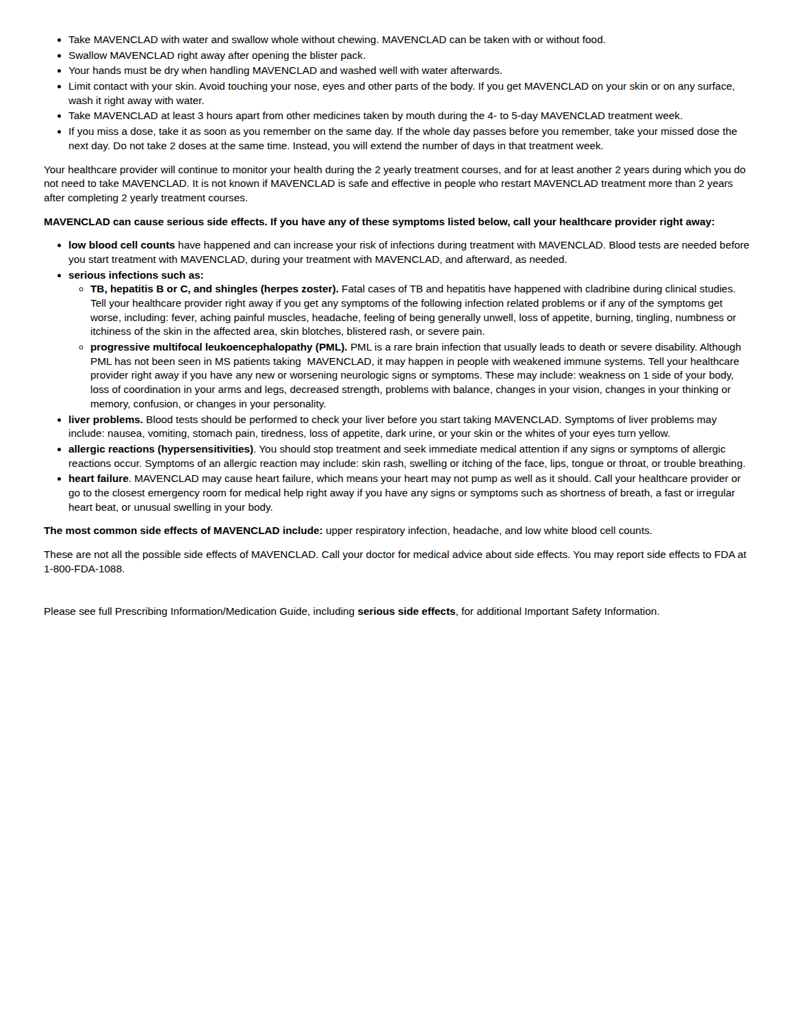Take MAVENCLAD with water and swallow whole without chewing. MAVENCLAD can be taken with or without food.
Swallow MAVENCLAD right away after opening the blister pack.
Your hands must be dry when handling MAVENCLAD and washed well with water afterwards.
Limit contact with your skin. Avoid touching your nose, eyes and other parts of the body. If you get MAVENCLAD on your skin or on any surface, wash it right away with water.
Take MAVENCLAD at least 3 hours apart from other medicines taken by mouth during the 4- to 5-day MAVENCLAD treatment week.
If you miss a dose, take it as soon as you remember on the same day. If the whole day passes before you remember, take your missed dose the next day. Do not take 2 doses at the same time. Instead, you will extend the number of days in that treatment week.
Your healthcare provider will continue to monitor your health during the 2 yearly treatment courses, and for at least another 2 years during which you do not need to take MAVENCLAD. It is not known if MAVENCLAD is safe and effective in people who restart MAVENCLAD treatment more than 2 years after completing 2 yearly treatment courses.
MAVENCLAD can cause serious side effects. If you have any of these symptoms listed below, call your healthcare provider right away:
low blood cell counts have happened and can increase your risk of infections during treatment with MAVENCLAD. Blood tests are needed before you start treatment with MAVENCLAD, during your treatment with MAVENCLAD, and afterward, as needed.
serious infections such as:
TB, hepatitis B or C, and shingles (herpes zoster). Fatal cases of TB and hepatitis have happened with cladribine during clinical studies. Tell your healthcare provider right away if you get any symptoms of the following infection related problems or if any of the symptoms get worse, including: fever, aching painful muscles, headache, feeling of being generally unwell, loss of appetite, burning, tingling, numbness or itchiness of the skin in the affected area, skin blotches, blistered rash, or severe pain.
progressive multifocal leukoencephalopathy (PML). PML is a rare brain infection that usually leads to death or severe disability. Although PML has not been seen in MS patients taking MAVENCLAD, it may happen in people with weakened immune systems. Tell your healthcare provider right away if you have any new or worsening neurologic signs or symptoms. These may include: weakness on 1 side of your body, loss of coordination in your arms and legs, decreased strength, problems with balance, changes in your vision, changes in your thinking or memory, confusion, or changes in your personality.
liver problems. Blood tests should be performed to check your liver before you start taking MAVENCLAD. Symptoms of liver problems may include: nausea, vomiting, stomach pain, tiredness, loss of appetite, dark urine, or your skin or the whites of your eyes turn yellow.
allergic reactions (hypersensitivities). You should stop treatment and seek immediate medical attention if any signs or symptoms of allergic reactions occur. Symptoms of an allergic reaction may include: skin rash, swelling or itching of the face, lips, tongue or throat, or trouble breathing.
heart failure. MAVENCLAD may cause heart failure, which means your heart may not pump as well as it should. Call your healthcare provider or go to the closest emergency room for medical help right away if you have any signs or symptoms such as shortness of breath, a fast or irregular heart beat, or unusual swelling in your body.
The most common side effects of MAVENCLAD include: upper respiratory infection, headache, and low white blood cell counts.
These are not all the possible side effects of MAVENCLAD. Call your doctor for medical advice about side effects. You may report side effects to FDA at 1-800-FDA-1088.
Please see full Prescribing Information/Medication Guide, including serious side effects, for additional Important Safety Information.